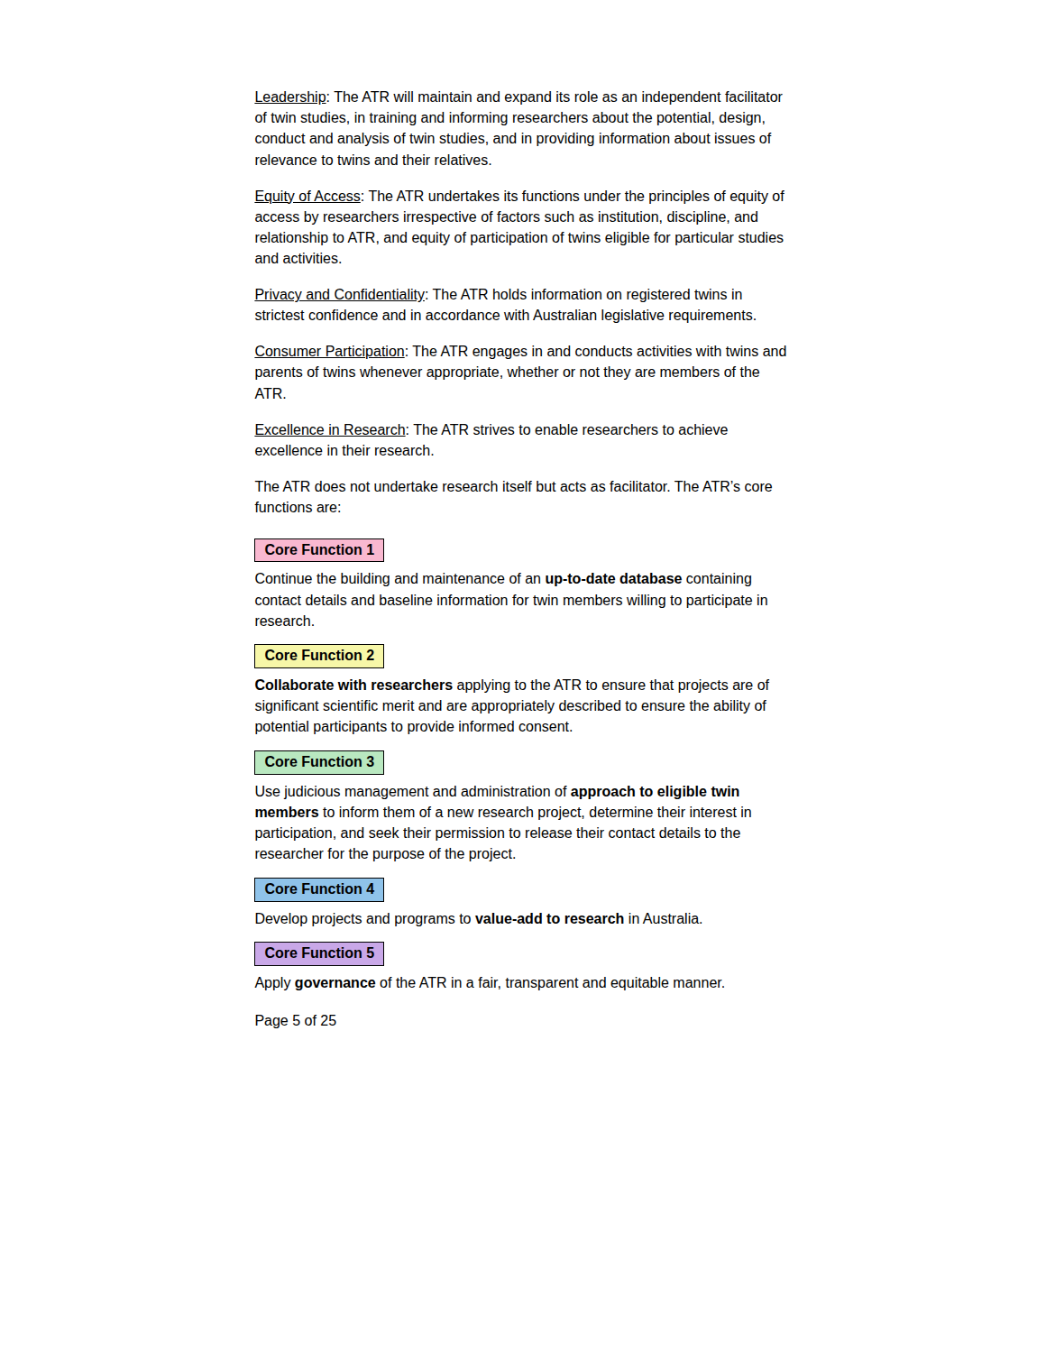Leadership: The ATR will maintain and expand its role as an independent facilitator of twin studies, in training and informing researchers about the potential, design, conduct and analysis of twin studies, and in providing information about issues of relevance to twins and their relatives.
Equity of Access: The ATR undertakes its functions under the principles of equity of access by researchers irrespective of factors such as institution, discipline, and relationship to ATR, and equity of participation of twins eligible for particular studies and activities.
Privacy and Confidentiality: The ATR holds information on registered twins in strictest confidence and in accordance with Australian legislative requirements.
Consumer Participation: The ATR engages in and conducts activities with twins and parents of twins whenever appropriate, whether or not they are members of the ATR.
Excellence in Research: The ATR strives to enable researchers to achieve excellence in their research.
The ATR does not undertake research itself but acts as facilitator. The ATR’s core functions are:
Core Function 1
Continue the building and maintenance of an up-to-date database containing contact details and baseline information for twin members willing to participate in research.
Core Function 2
Collaborate with researchers applying to the ATR to ensure that projects are of significant scientific merit and are appropriately described to ensure the ability of potential participants to provide informed consent.
Core Function 3
Use judicious management and administration of approach to eligible twin members to inform them of a new research project, determine their interest in participation, and seek their permission to release their contact details to the researcher for the purpose of the project.
Core Function 4
Develop projects and programs to value-add to research in Australia.
Core Function 5
Apply governance of the ATR in a fair, transparent and equitable manner.
Page 5 of 25